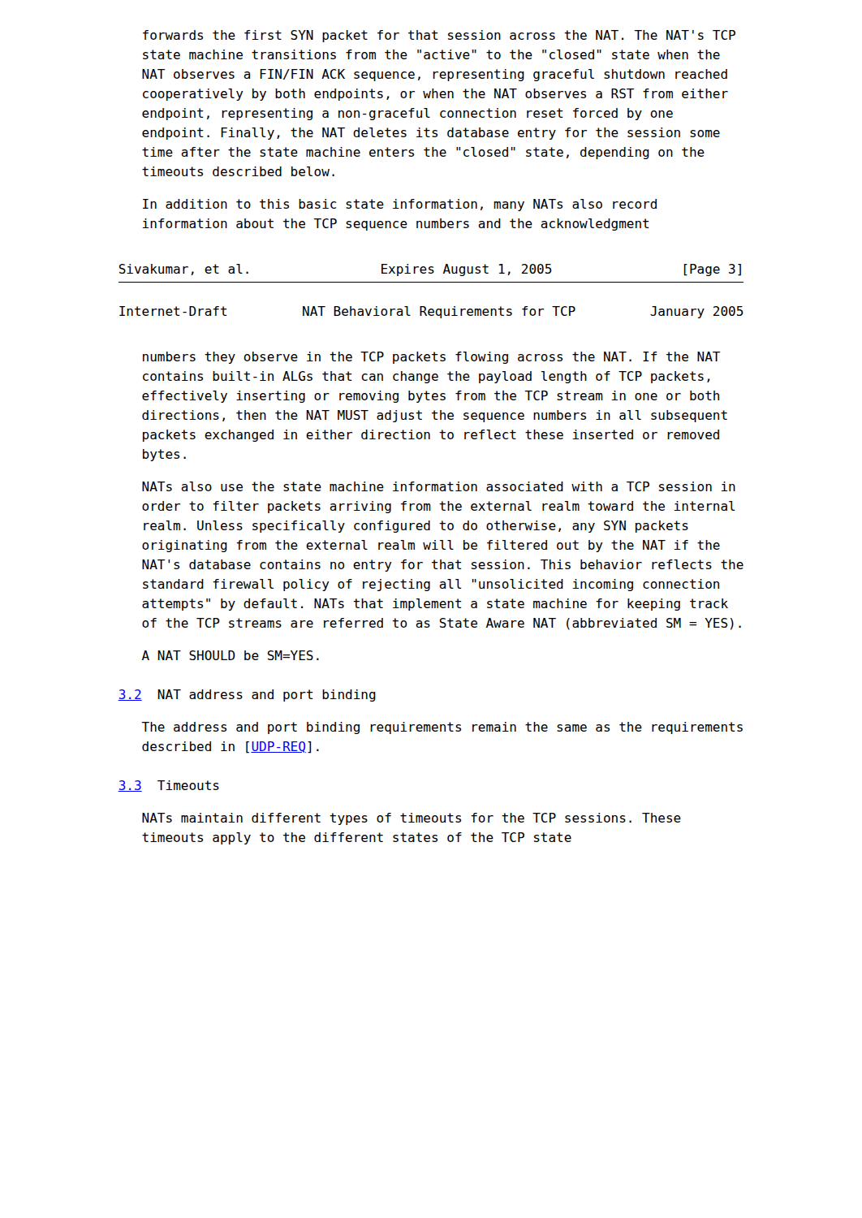forwards the first SYN packet for that session across the NAT. The NAT's TCP state machine transitions from the "active" to the "closed" state when the NAT observes a FIN/FIN ACK sequence, representing graceful shutdown reached cooperatively by both endpoints, or when the NAT observes a RST from either endpoint, representing a non-graceful connection reset forced by one endpoint. Finally, the NAT deletes its database entry for the session some time after the state machine enters the "closed" state, depending on the timeouts described below.
In addition to this basic state information, many NATs also record information about the TCP sequence numbers and the acknowledgment
Sivakumar, et al. Expires August 1, 2005 [Page 3]
Internet-Draft NAT Behavioral Requirements for TCP January 2005
numbers they observe in the TCP packets flowing across the NAT. If the NAT contains built-in ALGs that can change the payload length of TCP packets, effectively inserting or removing bytes from the TCP stream in one or both directions, then the NAT MUST adjust the sequence numbers in all subsequent packets exchanged in either direction to reflect these inserted or removed bytes.
NATs also use the state machine information associated with a TCP session in order to filter packets arriving from the external realm toward the internal realm. Unless specifically configured to do otherwise, any SYN packets originating from the external realm will be filtered out by the NAT if the NAT's database contains no entry for that session. This behavior reflects the standard firewall policy of rejecting all "unsolicited incoming connection attempts" by default. NATs that implement a state machine for keeping track of the TCP streams are referred to as State Aware NAT (abbreviated SM = YES).
A NAT SHOULD be SM=YES.
3.2 NAT address and port binding
The address and port binding requirements remain the same as the requirements described in [UDP-REQ].
3.3 Timeouts
NATs maintain different types of timeouts for the TCP sessions. These timeouts apply to the different states of the TCP state